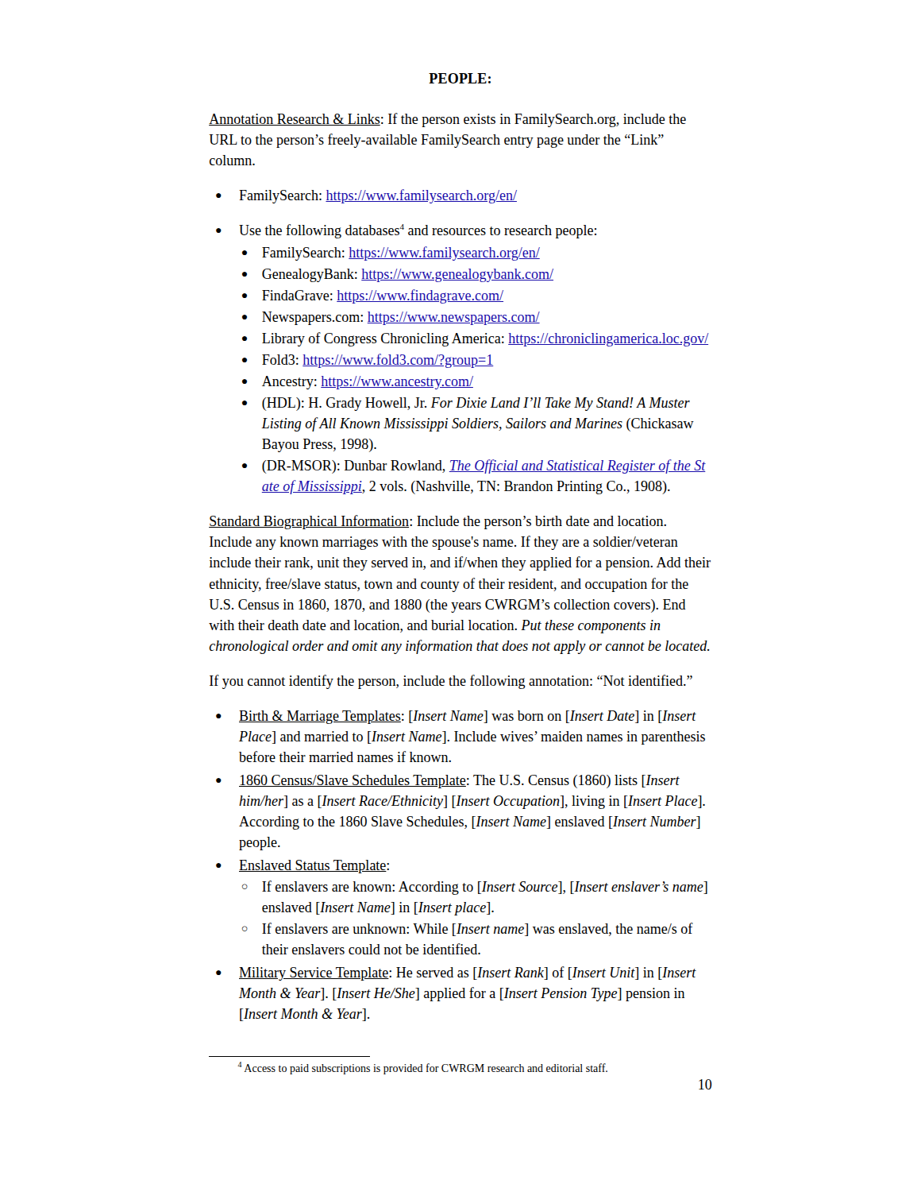PEOPLE:
Annotation Research & Links: If the person exists in FamilySearch.org, include the URL to the person’s freely-available FamilySearch entry page under the “Link” column.
FamilySearch: https://www.familysearch.org/en/
Use the following databases4 and resources to research people:
FamilySearch: https://www.familysearch.org/en/
GenealogyBank: https://www.genealogybank.com/
FindaGrave: https://www.findagrave.com/
Newspapers.com: https://www.newspapers.com/
Library of Congress Chronicling America: https://chroniclingamerica.loc.gov/
Fold3: https://www.fold3.com/?group=1
Ancestry: https://www.ancestry.com/
(HDL): H. Grady Howell, Jr. For Dixie Land I’ll Take My Stand! A Muster Listing of All Known Mississippi Soldiers, Sailors and Marines (Chickasaw Bayou Press, 1998).
(DR-MSOR): Dunbar Rowland, The Official and Statistical Register of the State of Mississippi, 2 vols. (Nashville, TN: Brandon Printing Co., 1908).
Standard Biographical Information: Include the person’s birth date and location. Include any known marriages with the spouse's name. If they are a soldier/veteran include their rank, unit they served in, and if/when they applied for a pension. Add their ethnicity, free/slave status, town and county of their resident, and occupation for the U.S. Census in 1860, 1870, and 1880 (the years CWRGM’s collection covers). End with their death date and location, and burial location. Put these components in chronological order and omit any information that does not apply or cannot be located.
If you cannot identify the person, include the following annotation: “Not identified.”
Birth & Marriage Templates: [Insert Name] was born on [Insert Date] in [Insert Place] and married to [Insert Name]. Include wives’ maiden names in parenthesis before their married names if known.
1860 Census/Slave Schedules Template: The U.S. Census (1860) lists [Insert him/her] as a [Insert Race/Ethnicity] [Insert Occupation], living in [Insert Place]. According to the 1860 Slave Schedules, [Insert Name] enslaved [Insert Number] people.
Enslaved Status Template:
If enslavers are known: According to [Insert Source], [Insert enslaver’s name] enslaved [Insert Name] in [Insert place].
If enslavers are unknown: While [Insert name] was enslaved, the name/s of their enslavers could not be identified.
Military Service Template: He served as [Insert Rank] of [Insert Unit] in [Insert Month & Year]. [Insert He/She] applied for a [Insert Pension Type] pension in [Insert Month & Year].
4 Access to paid subscriptions is provided for CWRGM research and editorial staff.
10